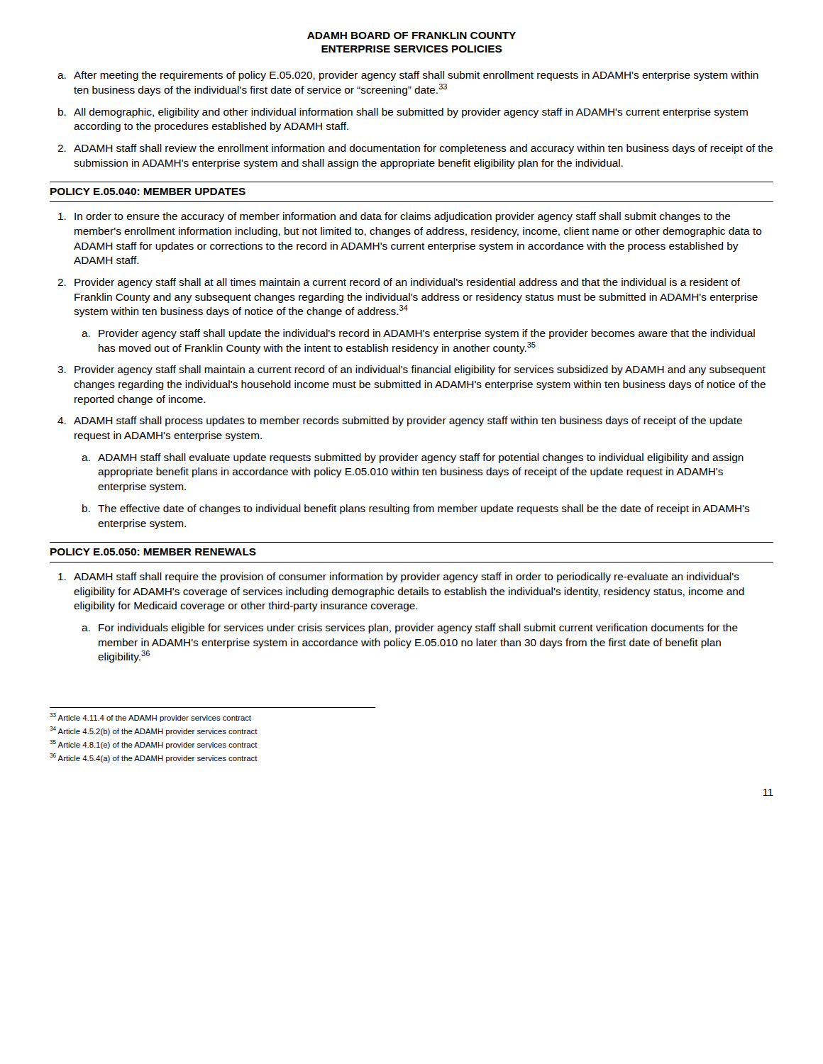ADAMH BOARD OF FRANKLIN COUNTY
ENTERPRISE SERVICES POLICIES
After meeting the requirements of policy E.05.020, provider agency staff shall submit enrollment requests in ADAMH's enterprise system within ten business days of the individual's first date of service or “screening” date.33
All demographic, eligibility and other individual information shall be submitted by provider agency staff in ADAMH's current enterprise system according to the procedures established by ADAMH staff.
ADAMH staff shall review the enrollment information and documentation for completeness and accuracy within ten business days of receipt of the submission in ADAMH's enterprise system and shall assign the appropriate benefit eligibility plan for the individual.
POLICY E.05.040: MEMBER UPDATES
In order to ensure the accuracy of member information and data for claims adjudication provider agency staff shall submit changes to the member's enrollment information including, but not limited to, changes of address, residency, income, client name or other demographic data to ADAMH staff for updates or corrections to the record in ADAMH's current enterprise system in accordance with the process established by ADAMH staff.
Provider agency staff shall at all times maintain a current record of an individual's residential address and that the individual is a resident of Franklin County and any subsequent changes regarding the individual's address or residency status must be submitted in ADAMH's enterprise system within ten business days of notice of the change of address.34
Provider agency staff shall update the individual's record in ADAMH's enterprise system if the provider becomes aware that the individual has moved out of Franklin County with the intent to establish residency in another county.35
Provider agency staff shall maintain a current record of an individual's financial eligibility for services subsidized by ADAMH and any subsequent changes regarding the individual's household income must be submitted in ADAMH's enterprise system within ten business days of notice of the reported change of income.
ADAMH staff shall process updates to member records submitted by provider agency staff within ten business days of receipt of the update request in ADAMH's enterprise system.
ADAMH staff shall evaluate update requests submitted by provider agency staff for potential changes to individual eligibility and assign appropriate benefit plans in accordance with policy E.05.010 within ten business days of receipt of the update request in ADAMH's enterprise system.
The effective date of changes to individual benefit plans resulting from member update requests shall be the date of receipt in ADAMH's enterprise system.
POLICY E.05.050: MEMBER RENEWALS
ADAMH staff shall require the provision of consumer information by provider agency staff in order to periodically re-evaluate an individual's eligibility for ADAMH's coverage of services including demographic details to establish the individual's identity, residency status, income and eligibility for Medicaid coverage or other third-party insurance coverage.
For individuals eligible for services under crisis services plan, provider agency staff shall submit current verification documents for the member in ADAMH's enterprise system in accordance with policy E.05.010 no later than 30 days from the first date of benefit plan eligibility.36
33 Article 4.11.4 of the ADAMH provider services contract
34 Article 4.5.2(b) of the ADAMH provider services contract
35 Article 4.8.1(e) of the ADAMH provider services contract
36 Article 4.5.4(a) of the ADAMH provider services contract
11